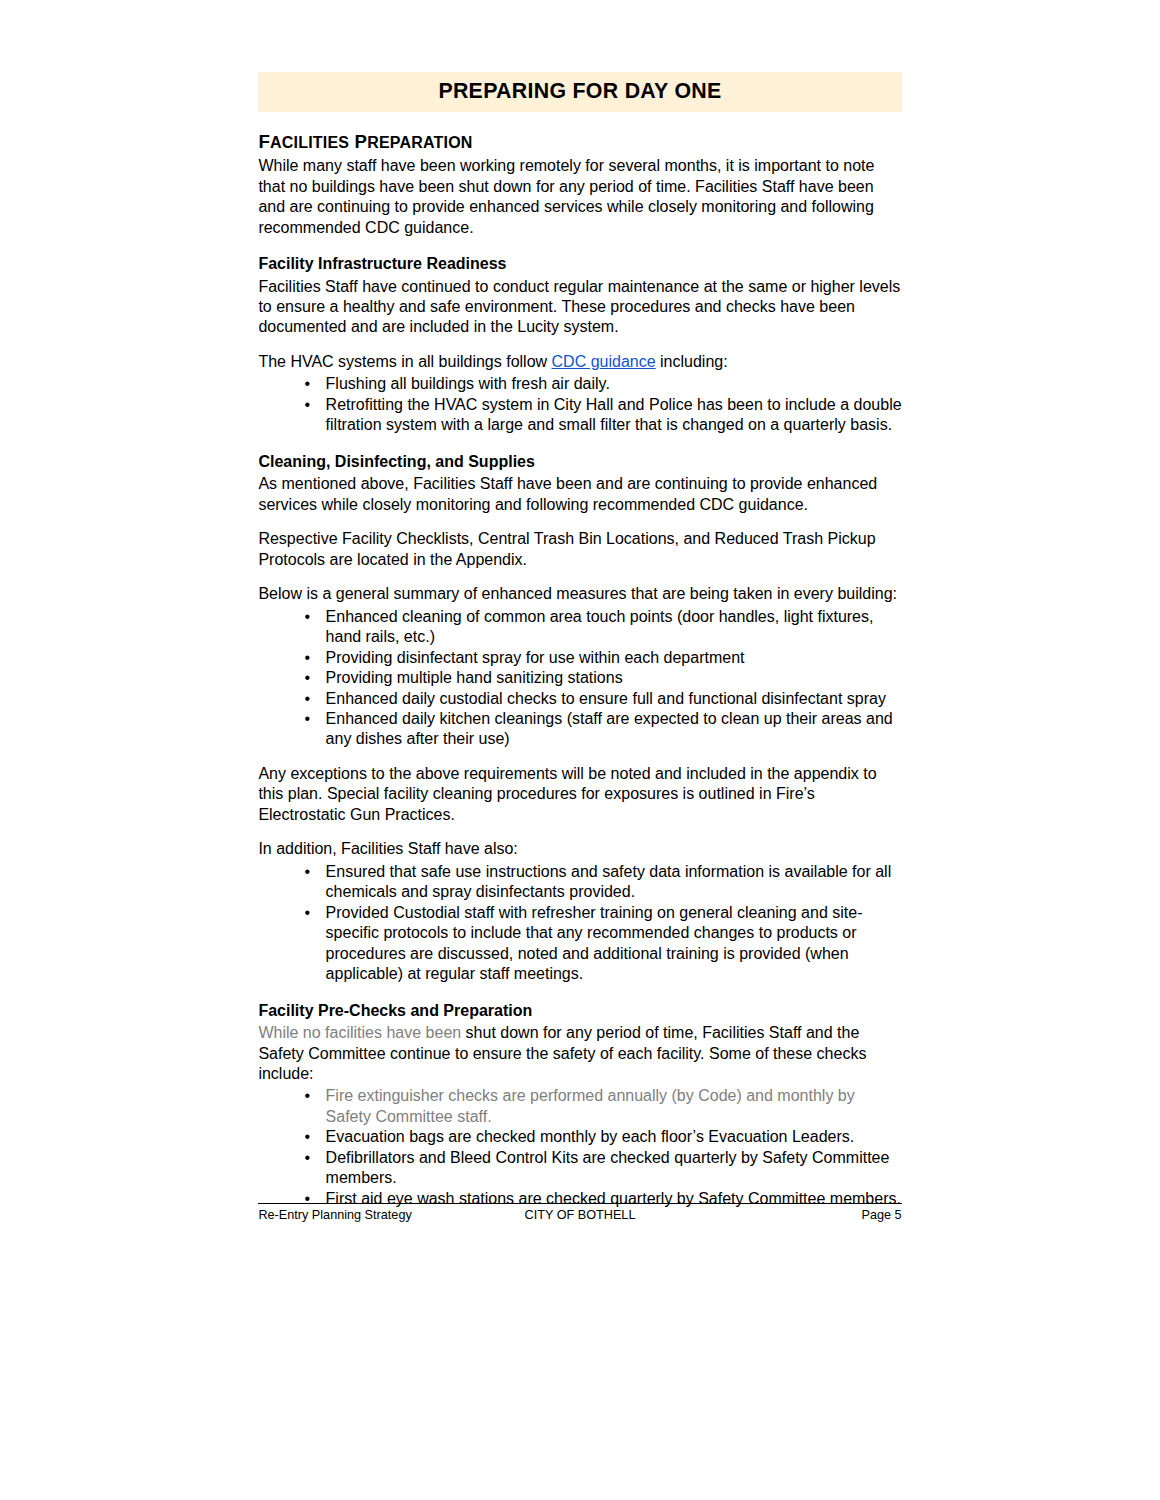PREPARING FOR DAY ONE
FACILITIES PREPARATION
While many staff have been working remotely for several months, it is important to note that no buildings have been shut down for any period of time. Facilities Staff have been and are continuing to provide enhanced services while closely monitoring and following recommended CDC guidance.
Facility Infrastructure Readiness
Facilities Staff have continued to conduct regular maintenance at the same or higher levels to ensure a healthy and safe environment. These procedures and checks have been documented and are included in the Lucity system.
The HVAC systems in all buildings follow CDC guidance including:
Flushing all buildings with fresh air daily.
Retrofitting the HVAC system in City Hall and Police has been to include a double filtration system with a large and small filter that is changed on a quarterly basis.
Cleaning, Disinfecting, and Supplies
As mentioned above, Facilities Staff have been and are continuing to provide enhanced services while closely monitoring and following recommended CDC guidance.
Respective Facility Checklists, Central Trash Bin Locations, and Reduced Trash Pickup Protocols are located in the Appendix.
Below is a general summary of enhanced measures that are being taken in every building:
Enhanced cleaning of common area touch points (door handles, light fixtures, hand rails, etc.)
Providing disinfectant spray for use within each department
Providing multiple hand sanitizing stations
Enhanced daily custodial checks to ensure full and functional disinfectant spray
Enhanced daily kitchen cleanings (staff are expected to clean up their areas and any dishes after their use)
Any exceptions to the above requirements will be noted and included in the appendix to this plan. Special facility cleaning procedures for exposures is outlined in Fire’s Electrostatic Gun Practices.
In addition, Facilities Staff have also:
Ensured that safe use instructions and safety data information is available for all chemicals and spray disinfectants provided.
Provided Custodial staff with refresher training on general cleaning and site-specific protocols to include that any recommended changes to products or procedures are discussed, noted and additional training is provided (when applicable) at regular staff meetings.
Facility Pre-Checks and Preparation
While no facilities have been shut down for any period of time, Facilities Staff and the Safety Committee continue to ensure the safety of each facility. Some of these checks include:
Fire extinguisher checks are performed annually (by Code) and monthly by Safety Committee staff.
Evacuation bags are checked monthly by each floor’s Evacuation Leaders.
Defibrillators and Bleed Control Kits are checked quarterly by Safety Committee members.
First aid eye wash stations are checked quarterly by Safety Committee members.
Re-Entry Planning Strategy
CITY OF BOTHELL
Page 5